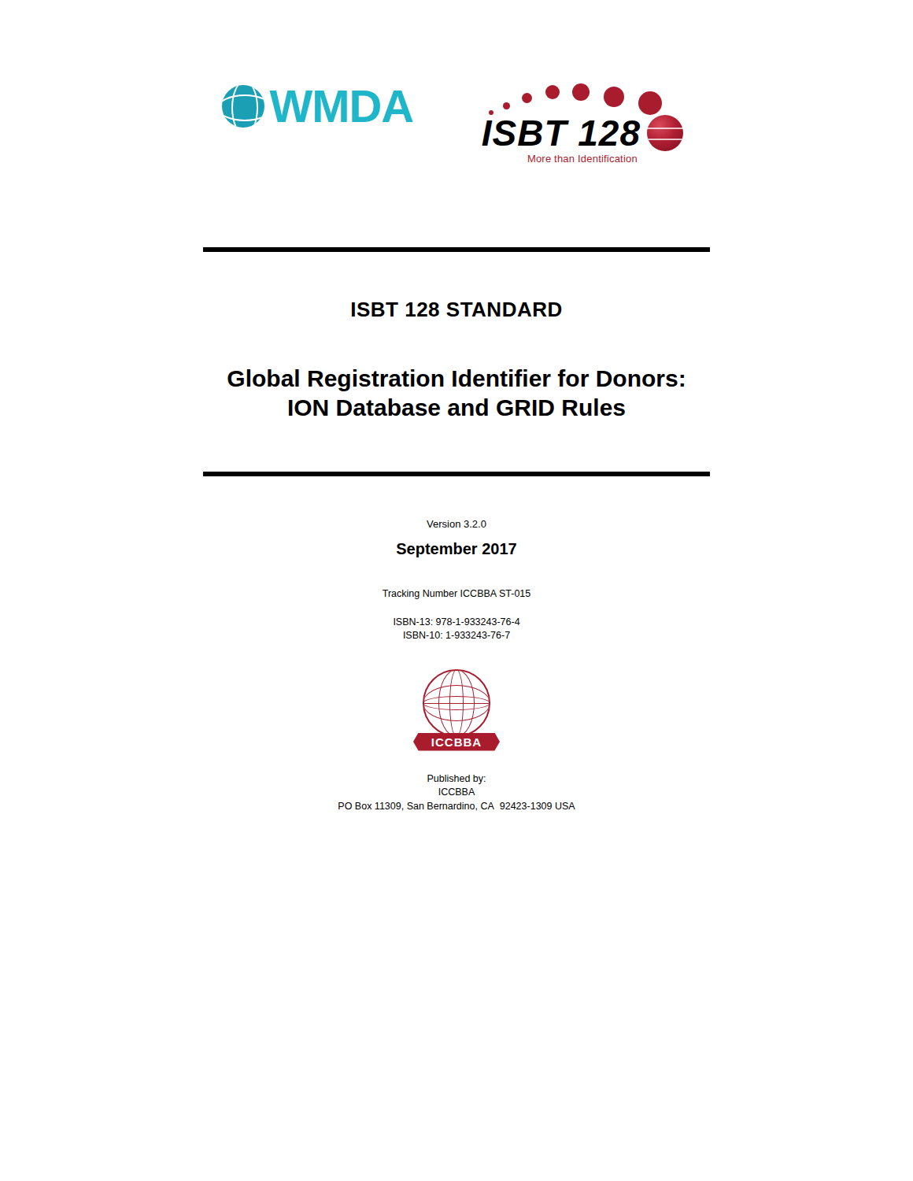WMDA
ISBT 128
More than Identification
ISBT 128 STANDARD
Global Registration Identifier for Donors: ION Database and GRID Rules
Version 3.2.0
September 2017
Tracking Number ICCBBA ST-015
ISBN-13: 978-1-933243-76-4
ISBN-10: 1-933243-76-7
ICCBBA
Published by:
ICCBBA
PO Box 11309, San Bernardino, CA 92423-1309 USA